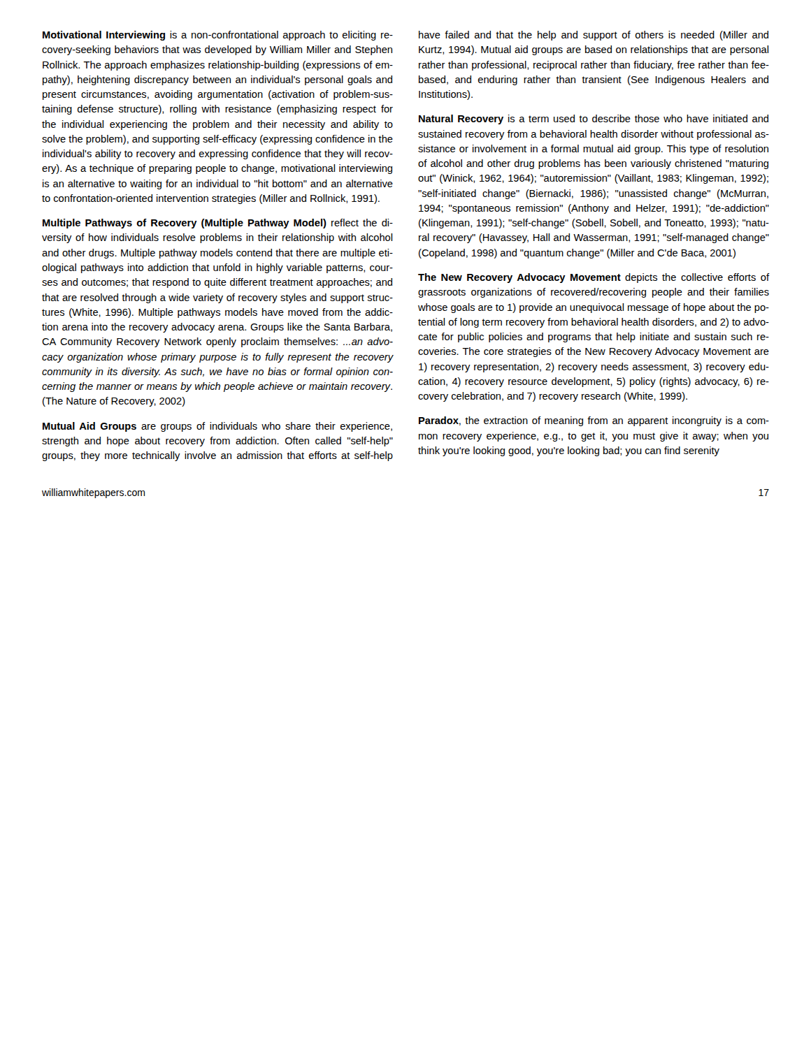Motivational Interviewing is a non-confrontational approach to eliciting recovery-seeking behaviors that was developed by William Miller and Stephen Rollnick. The approach emphasizes relationship-building (expressions of empathy), heightening discrepancy between an individual's personal goals and present circumstances, avoiding argumentation (activation of problem-sustaining defense structure), rolling with resistance (emphasizing respect for the individual experiencing the problem and their necessity and ability to solve the problem), and supporting self-efficacy (expressing confidence in the individual's ability to recovery and expressing confidence that they will recovery). As a technique of preparing people to change, motivational interviewing is an alternative to waiting for an individual to "hit bottom" and an alternative to confrontation-oriented intervention strategies (Miller and Rollnick, 1991).
Multiple Pathways of Recovery (Multiple Pathway Model) reflect the diversity of how individuals resolve problems in their relationship with alcohol and other drugs. Multiple pathway models contend that there are multiple etiological pathways into addiction that unfold in highly variable patterns, courses and outcomes; that respond to quite different treatment approaches; and that are resolved through a wide variety of recovery styles and support structures (White, 1996). Multiple pathways models have moved from the addiction arena into the recovery advocacy arena. Groups like the Santa Barbara, CA Community Recovery Network openly proclaim themselves: ...an advocacy organization whose primary purpose is to fully represent the recovery community in its diversity. As such, we have no bias or formal opinion concerning the manner or means by which people achieve or maintain recovery. (The Nature of Recovery, 2002)
Mutual Aid Groups are groups of individuals who share their experience, strength and hope about recovery from addiction. Often called "self-help" groups, they more technically involve an admission that efforts at self-help have failed and that the help and support of others is needed (Miller and Kurtz, 1994). Mutual aid groups are based on relationships that are personal rather than professional, reciprocal rather than fiduciary, free rather than fee-based, and enduring rather than transient (See Indigenous Healers and Institutions).
Natural Recovery is a term used to describe those who have initiated and sustained recovery from a behavioral health disorder without professional assistance or involvement in a formal mutual aid group. This type of resolution of alcohol and other drug problems has been variously christened "maturing out" (Winick, 1962, 1964); "autoremission" (Vaillant, 1983; Klingeman, 1992); "self-initiated change" (Biernacki, 1986); "unassisted change" (McMurran, 1994; "spontaneous remission" (Anthony and Helzer, 1991); "de-addiction" (Klingeman, 1991); "self-change" (Sobell, Sobell, and Toneatto, 1993); "natural recovery" (Havassey, Hall and Wasserman, 1991; "self-managed change" (Copeland, 1998) and "quantum change" (Miller and C'de Baca, 2001)
The New Recovery Advocacy Movement depicts the collective efforts of grassroots organizations of recovered/recovering people and their families whose goals are to 1) provide an unequivocal message of hope about the potential of long term recovery from behavioral health disorders, and 2) to advocate for public policies and programs that help initiate and sustain such recoveries. The core strategies of the New Recovery Advocacy Movement are 1) recovery representation, 2) recovery needs assessment, 3) recovery education, 4) recovery resource development, 5) policy (rights) advocacy, 6) recovery celebration, and 7) recovery research (White, 1999).
Paradox, the extraction of meaning from an apparent incongruity is a common recovery experience, e.g., to get it, you must give it away; when you think you're looking good, you're looking bad; you can find serenity
williamwhitepapers.com 17